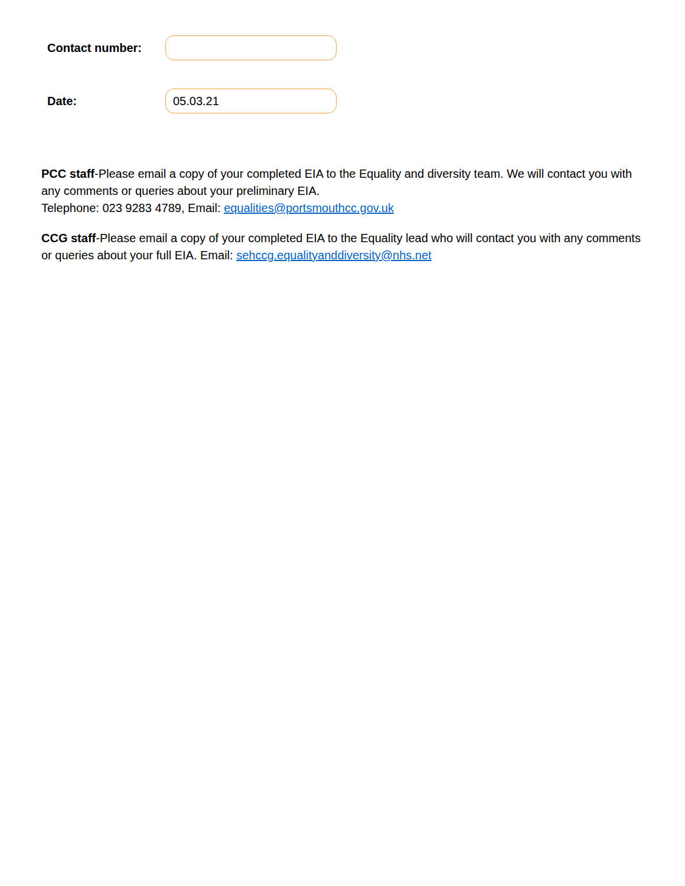Contact number:
Date:
05.03.21
PCC staff-Please email a copy of your completed EIA to the Equality and diversity team. We will contact you with any comments or queries about your preliminary EIA.
Telephone: 023 9283 4789, Email: equalities@portsmouthcc.gov.uk
CCG staff-Please email a copy of your completed EIA to the Equality lead who will contact you with any comments or queries about your full EIA. Email: sehccg.equalityanddiversity@nhs.net